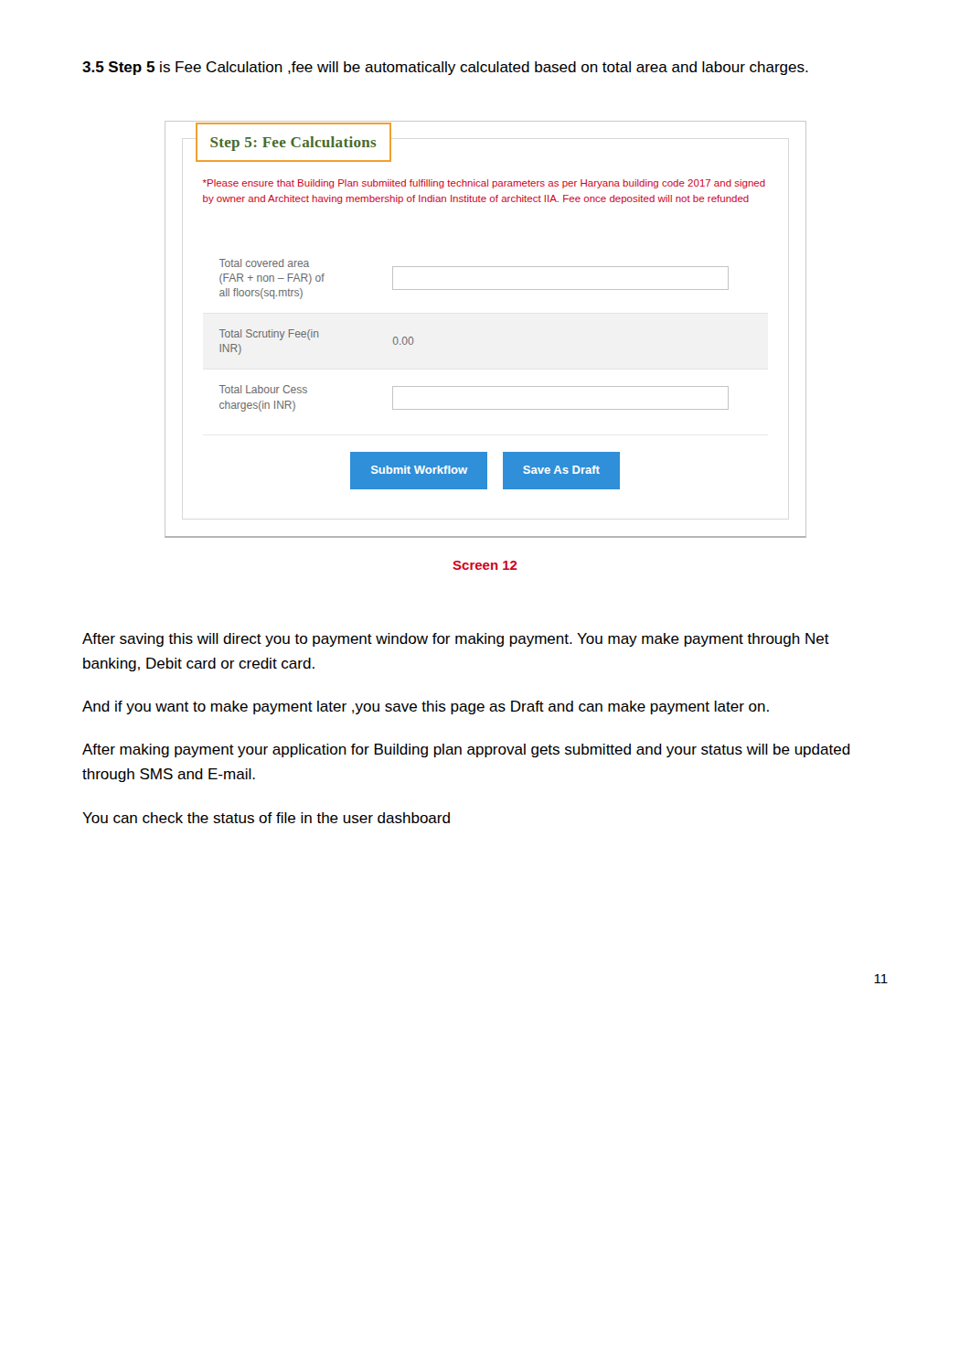3.5 Step 5 is Fee Calculation ,fee will be automatically calculated based on total area and labour charges.
Step 5: Fee Calculations
*Please ensure that Building Plan submiited fulfilling technical parameters as per Haryana building code 2017 and signed by owner and Architect having membership of Indian Institute of architect IIA. Fee once deposited will not be refunded
| Total covered area (FAR + non – FAR) of all floors(sq.mtrs) | |
| Total Scrutiny Fee(in INR) | 0.00 |
| Total Labour Cess charges(in INR) | |
Submit Workflow Save As Draft
Screen 12
After saving this will direct you to payment window for making payment. You may make payment through Net banking, Debit card or credit card.
And if you want to make payment later ,you save this page as Draft and can make payment later on.
After making payment your application for Building plan approval gets submitted and your status will be updated through SMS and E-mail.
You can check the status of file in the user dashboard
11